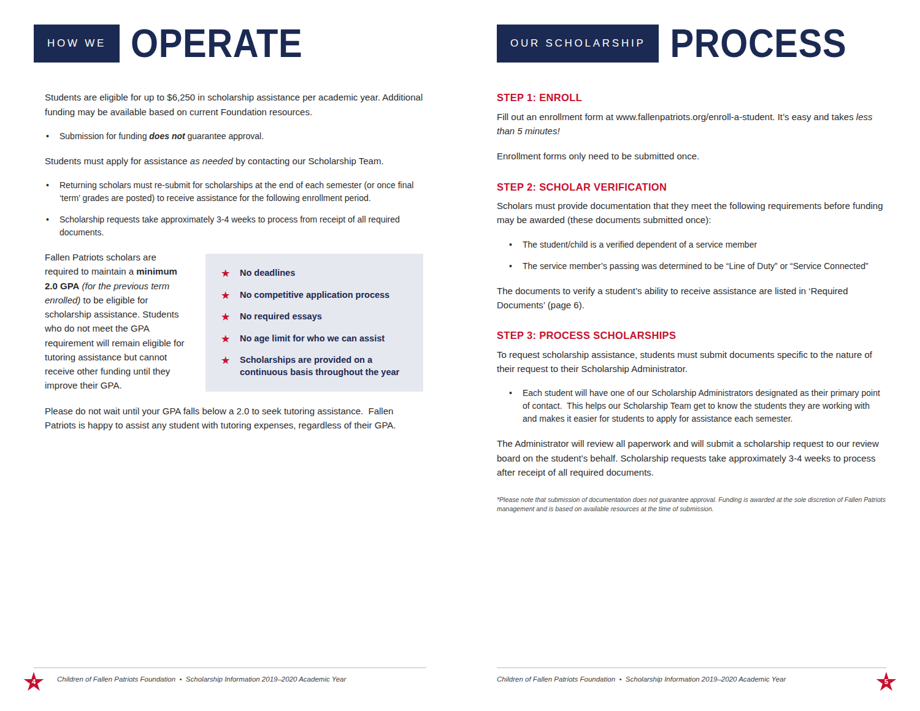How We
Operate
Students are eligible for up to $6,250 in scholarship assistance per academic year. Additional funding may be available based on current Foundation resources.
Submission for funding does not guarantee approval.
Students must apply for assistance as needed by contacting our Scholarship Team.
Returning scholars must re-submit for scholarships at the end of each semester (or once final ‘term’ grades are posted) to receive assistance for the following enrollment period.
Scholarship requests take approximately 3-4 weeks to process from receipt of all required documents.
No deadlines
No competitive application process
No required essays
No age limit for who we can assist
Scholarships are provided on a continuous basis throughout the year
Fallen Patriots scholars are required to maintain a minimum 2.0 GPA (for the previous term enrolled) to be eligible for scholarship assistance. Students who do not meet the GPA requirement will remain eligible for tutoring assistance but cannot receive other funding until they improve their GPA.
Please do not wait until your GPA falls below a 2.0 to seek tutoring assistance. Fallen Patriots is happy to assist any student with tutoring expenses, regardless of their GPA.
4
Children of Fallen Patriots Foundation • Scholarship Information 2019–2020 Academic Year
Our Scholarship
Process
Step 1: Enroll
Fill out an enrollment form at www.fallenpatriots.org/enroll-a-student. It’s easy and takes less than 5 minutes!
Enrollment forms only need to be submitted once.
Step 2: Scholar Verification
Scholars must provide documentation that they meet the following requirements before funding may be awarded (these documents submitted once):
The student/child is a verified dependent of a service member
The service member’s passing was determined to be “Line of Duty” or “Service Connected”
The documents to verify a student’s ability to receive assistance are listed in ‘Required Documents’ (page 6).
Step 3: Process Scholarships
To request scholarship assistance, students must submit documents specific to the nature of their request to their Scholarship Administrator.
Each student will have one of our Scholarship Administrators designated as their primary point of contact. This helps our Scholarship Team get to know the students they are working with and makes it easier for students to apply for assistance each semester.
The Administrator will review all paperwork and will submit a scholarship request to our review board on the student’s behalf. Scholarship requests take approximately 3-4 weeks to process after receipt of all required documents.
*Please note that submission of documentation does not guarantee approval. Funding is awarded at the sole discretion of Fallen Patriots management and is based on available resources at the time of submission.
5
Children of Fallen Patriots Foundation • Scholarship Information 2019–2020 Academic Year